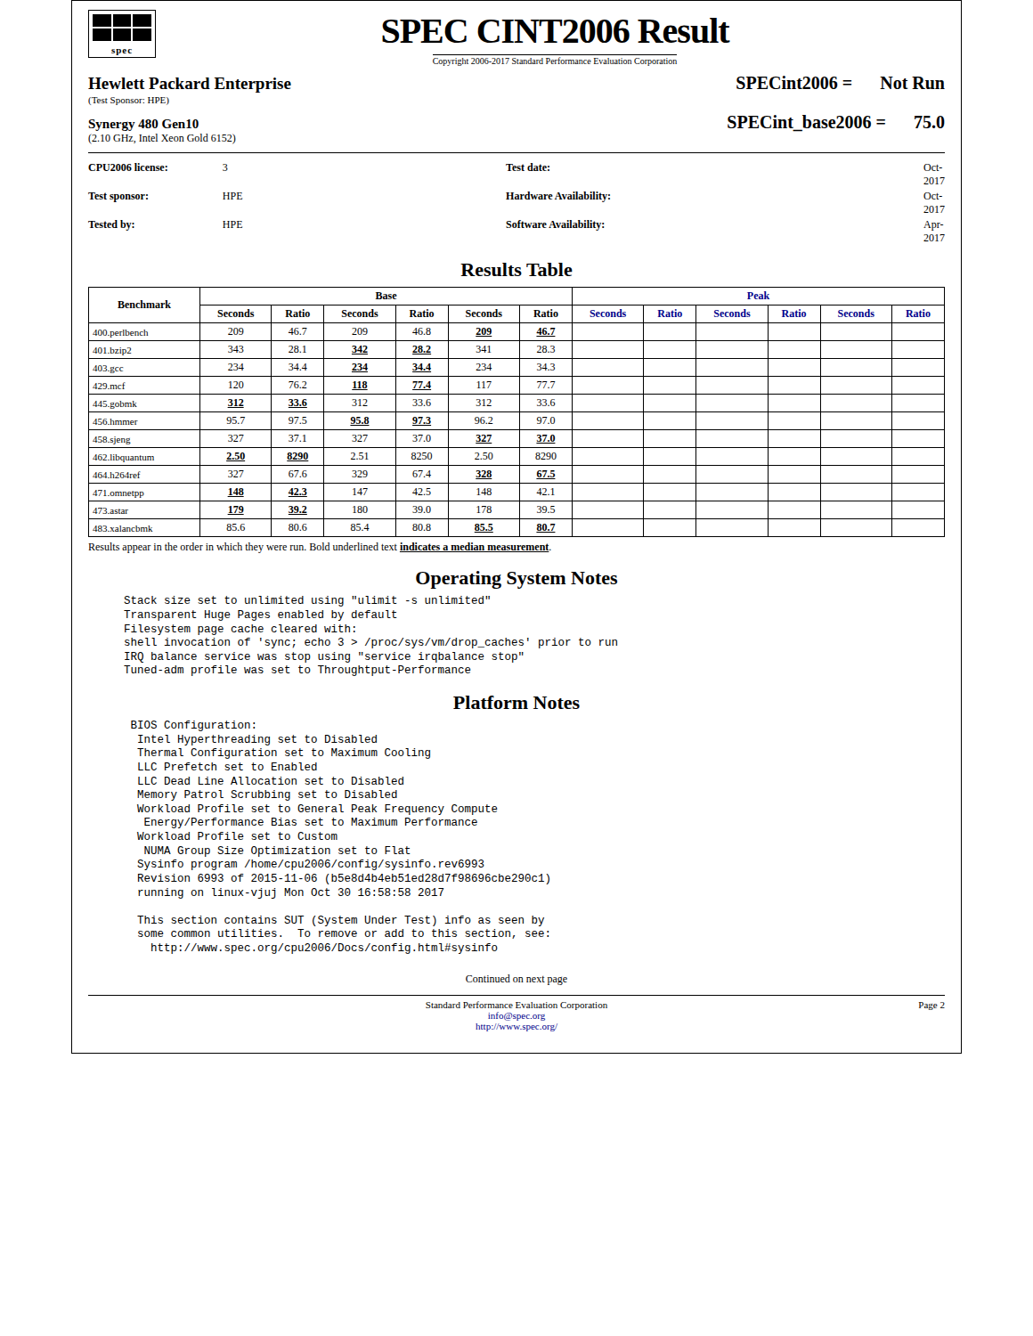spec
SPEC CINT2006 Result
Copyright 2006-2017 Standard Performance Evaluation Corporation
Hewlett Packard Enterprise
(Test Sponsor: HPE)
SPECint2006 = Not Run
Synergy 480 Gen10
(2.10 GHz, Intel Xeon Gold 6152)
SPECint_base2006 = 75.0
| CPU2006 license: | 3 | Test date: | Oct-2017 |
| Test sponsor: | HPE | Hardware Availability: | Oct-2017 |
| Tested by: | HPE | Software Availability: | Apr-2017 |
Results Table
| Benchmark | Base | Peak |
| --- | --- | --- |
| Seconds | Ratio | Seconds | Ratio | Seconds | Ratio | Seconds | Ratio | Seconds | Ratio | Seconds | Ratio |
| 400.perlbench | 209 | 46.7 | 209 | 46.8 | 209 | 46.7 | | | | | | |
| 401.bzip2 | 343 | 28.1 | 342 | 28.2 | 341 | 28.3 | | | | | | |
| 403.gcc | 234 | 34.4 | 234 | 34.4 | 234 | 34.3 | | | | | | |
| 429.mcf | 120 | 76.2 | 118 | 77.4 | 117 | 77.7 | | | | | | |
| 445.gobmk | 312 | 33.6 | 312 | 33.6 | 312 | 33.6 | | | | | | |
| 456.hmmer | 95.7 | 97.5 | 95.8 | 97.3 | 96.2 | 97.0 | | | | | | |
| 458.sjeng | 327 | 37.1 | 327 | 37.0 | 327 | 37.0 | | | | | | |
| 462.libquantum | 2.50 | 8290 | 2.51 | 8250 | 2.50 | 8290 | | | | | | |
| 464.h264ref | 327 | 67.6 | 329 | 67.4 | 328 | 67.5 | | | | | | |
| 471.omnetpp | 148 | 42.3 | 147 | 42.5 | 148 | 42.1 | | | | | | |
| 473.astar | 179 | 39.2 | 180 | 39.0 | 178 | 39.5 | | | | | | |
| 483.xalancbmk | 85.6 | 80.6 | 85.4 | 80.8 | 85.5 | 80.7 | | | | | | |
Results appear in the order in which they were run. Bold underlined text indicates a median measurement.
Operating System Notes
Stack size set to unlimited using "ulimit -s unlimited"
Transparent Huge Pages enabled by default
Filesystem page cache cleared with:
shell invocation of 'sync; echo 3 > /proc/sys/vm/drop_caches' prior to run
IRQ balance service was stop using "service irqbalance stop"
Tuned-adm profile was set to Throughtput-Performance
Platform Notes
 BIOS Configuration:
  Intel Hyperthreading set to Disabled
  Thermal Configuration set to Maximum Cooling
  LLC Prefetch set to Enabled
  LLC Dead Line Allocation set to Disabled
  Memory Patrol Scrubbing set to Disabled
  Workload Profile set to General Peak Frequency Compute
   Energy/Performance Bias set to Maximum Performance
  Workload Profile set to Custom
   NUMA Group Size Optimization set to Flat
  Sysinfo program /home/cpu2006/config/sysinfo.rev6993
  Revision 6993 of 2015-11-06 (b5e8d4b4eb51ed28d7f98696cbe290c1)
  running on linux-vjuj Mon Oct 30 16:58:58 2017

  This section contains SUT (System Under Test) info as seen by
  some common utilities.  To remove or add to this section, see:
    http://www.spec.org/cpu2006/Docs/config.html#sysinfo
Continued on next page
Standard Performance Evaluation Corporation
info@spec.org
http://www.spec.org/
Page 2